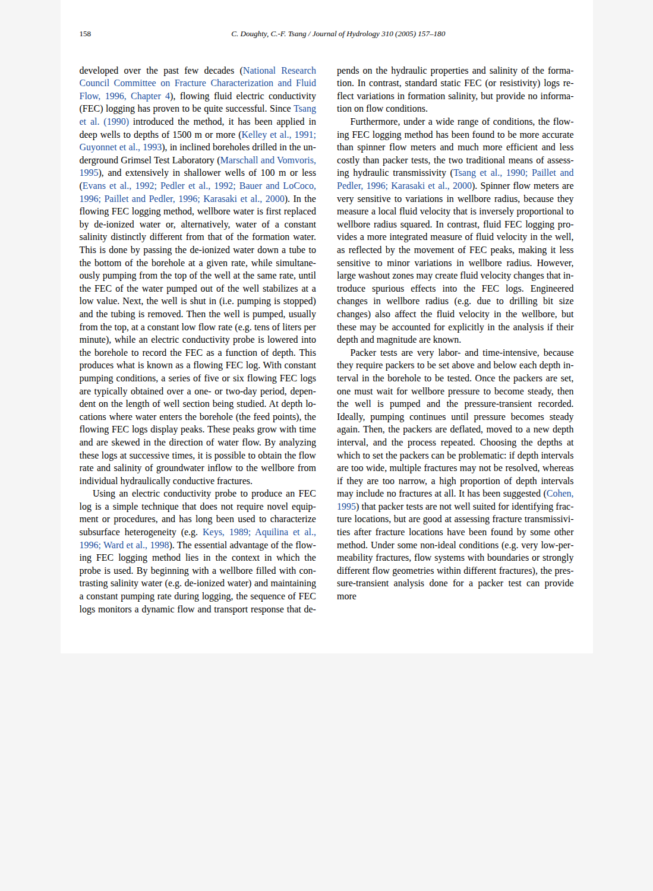158 C. Doughty, C.-F. Tsang / Journal of Hydrology 310 (2005) 157–180
developed over the past few decades (National Research Council Committee on Fracture Characterization and Fluid Flow, 1996, Chapter 4), flowing fluid electric conductivity (FEC) logging has proven to be quite successful. Since Tsang et al. (1990) introduced the method, it has been applied in deep wells to depths of 1500 m or more (Kelley et al., 1991; Guyonnet et al., 1993), in inclined boreholes drilled in the underground Grimsel Test Laboratory (Marschall and Vomvoris, 1995), and extensively in shallower wells of 100 m or less (Evans et al., 1992; Pedler et al., 1992; Bauer and LoCoco, 1996; Paillet and Pedler, 1996; Karasaki et al., 2000). In the flowing FEC logging method, wellbore water is first replaced by de-ionized water or, alternatively, water of a constant salinity distinctly different from that of the formation water. This is done by passing the de-ionized water down a tube to the bottom of the borehole at a given rate, while simultaneously pumping from the top of the well at the same rate, until the FEC of the water pumped out of the well stabilizes at a low value. Next, the well is shut in (i.e. pumping is stopped) and the tubing is removed. Then the well is pumped, usually from the top, at a constant low flow rate (e.g. tens of liters per minute), while an electric conductivity probe is lowered into the borehole to record the FEC as a function of depth. This produces what is known as a flowing FEC log. With constant pumping conditions, a series of five or six flowing FEC logs are typically obtained over a one- or two-day period, dependent on the length of well section being studied. At depth locations where water enters the borehole (the feed points), the flowing FEC logs display peaks. These peaks grow with time and are skewed in the direction of water flow. By analyzing these logs at successive times, it is possible to obtain the flow rate and salinity of groundwater inflow to the wellbore from individual hydraulically conductive fractures.
Using an electric conductivity probe to produce an FEC log is a simple technique that does not require novel equipment or procedures, and has long been used to characterize subsurface heterogeneity (e.g. Keys, 1989; Aquilina et al., 1996; Ward et al., 1998). The essential advantage of the flowing FEC logging method lies in the context in which the probe is used. By beginning with a wellbore filled with contrasting salinity water (e.g. de-ionized water) and maintaining a constant pumping rate during logging, the sequence of FEC logs monitors a dynamic flow and transport response that depends on the hydraulic properties and salinity of the formation. In contrast, standard static FEC (or resistivity) logs reflect variations in formation salinity, but provide no information on flow conditions.
Furthermore, under a wide range of conditions, the flowing FEC logging method has been found to be more accurate than spinner flow meters and much more efficient and less costly than packer tests, the two traditional means of assessing hydraulic transmissivity (Tsang et al., 1990; Paillet and Pedler, 1996; Karasaki et al., 2000). Spinner flow meters are very sensitive to variations in wellbore radius, because they measure a local fluid velocity that is inversely proportional to wellbore radius squared. In contrast, fluid FEC logging provides a more integrated measure of fluid velocity in the well, as reflected by the movement of FEC peaks, making it less sensitive to minor variations in wellbore radius. However, large washout zones may create fluid velocity changes that introduce spurious effects into the FEC logs. Engineered changes in wellbore radius (e.g. due to drilling bit size changes) also affect the fluid velocity in the wellbore, but these may be accounted for explicitly in the analysis if their depth and magnitude are known.
Packer tests are very labor- and time-intensive, because they require packers to be set above and below each depth interval in the borehole to be tested. Once the packers are set, one must wait for wellbore pressure to become steady, then the well is pumped and the pressure-transient recorded. Ideally, pumping continues until pressure becomes steady again. Then, the packers are deflated, moved to a new depth interval, and the process repeated. Choosing the depths at which to set the packers can be problematic: if depth intervals are too wide, multiple fractures may not be resolved, whereas if they are too narrow, a high proportion of depth intervals may include no fractures at all. It has been suggested (Cohen, 1995) that packer tests are not well suited for identifying fracture locations, but are good at assessing fracture transmissivities after fracture locations have been found by some other method. Under some non-ideal conditions (e.g. very low-permeability fractures, flow systems with boundaries or strongly different flow geometries within different fractures), the pressure-transient analysis done for a packer test can provide more